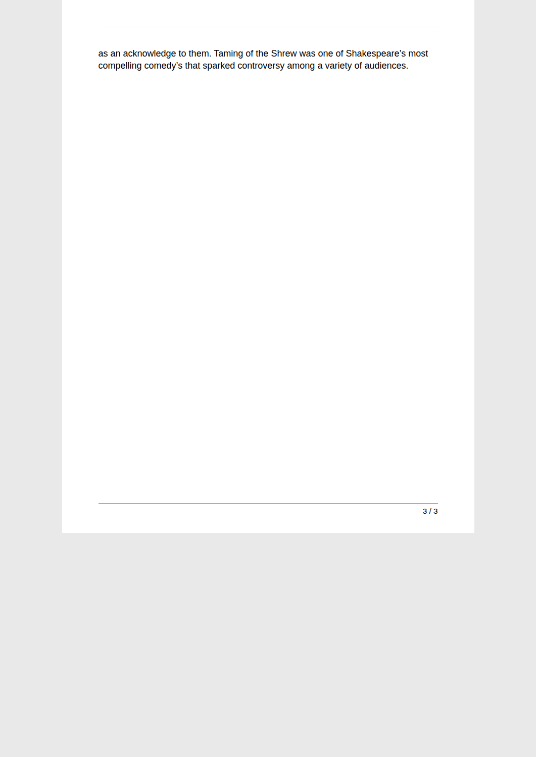as an acknowledge to them. Taming of the Shrew was one of Shakespeare’s most compelling comedy’s that sparked controversy among a variety of audiences.
3 / 3